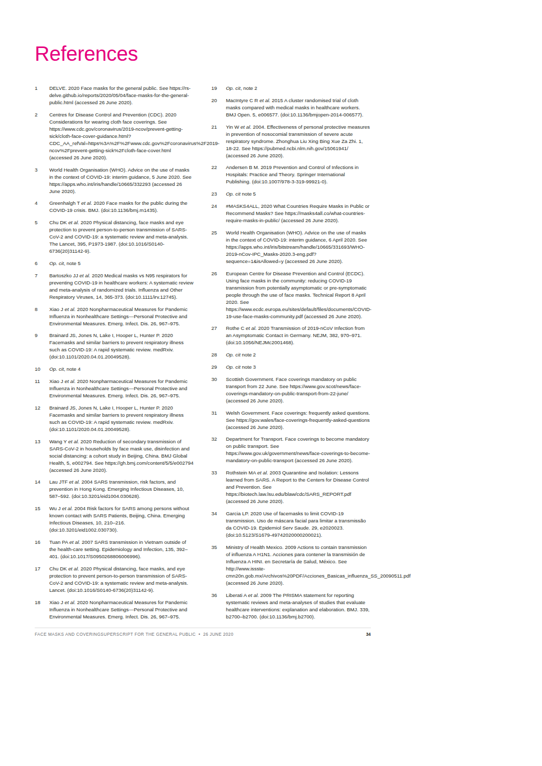References
1 DELVE. 2020 Face masks for the general public. See https://rs-delve.github.io/reports/2020/05/04/face-masks-for-the-general-public.html (accessed 26 June 2020).
2 Centres for Disease Control and Prevention (CDC). 2020 Considerations for wearing cloth face coverings. See https://www.cdc.gov/coronavirus/2019-ncov/prevent-getting-sick/cloth-face-cover-guidance.html?CDC_AA_refVal=https%3A%2F%2Fwww.cdc.gov%2Fcoronavirus%2F2019-ncov%2Fprevent-getting-sick%2Fcloth-face-cover.html (accessed 26 June 2020).
3 World Health Organisation (WHO). Advice on the use of masks in the context of COVID-19: interim guidance, 5 June 2020. See https://apps.who.int/iris/handle/10665/332293 (accessed 26 June 2020).
4 Greenhalgh T et al. 2020 Face masks for the public during the COVID-19 crisis. BMJ. (doi:10.1136/bmj.m1435).
5 Chu DK et al. 2020 Physical distancing, face masks and eye protection to prevent person-to-person transmission of SARS-CoV-2 and COVID-19: a systematic review and meta-analysis. The Lancet, 395, P1973-1987. (doi:10.1016/S0140-6736(20)31142-9).
6 Op. cit, note 5
7 Bartoszko JJ et al. 2020 Medical masks vs N95 respirators for preventing COVID-19 in healthcare workers: A systematic review and meta-analysis of randomized trials. Influenza and Other Respiratory Viruses, 14, 365-373. (doi:10.1111/irv.12745).
8 Xiao J et al. 2020 Nonpharmaceutical Measures for Pandemic Influenza in Nonhealthcare Settings—Personal Protective and Environmental Measures. Emerg. Infect. Dis. 26, 967–975.
9 Brainard JS, Jones N, Lake I, Hooper L, Hunter P. 2020 Facemasks and similar barriers to prevent respiratory illness such as COVID-19: A rapid systematic review. medRxiv. (doi:10.1101/2020.04.01.20049528).
10 Op. cit, note 4
11 Xiao J et al. 2020 Nonpharmaceutical Measures for Pandemic Influenza in Nonhealthcare Settings—Personal Protective and Environmental Measures. Emerg. Infect. Dis. 26, 967–975.
12 Brainard JS, Jones N, Lake I, Hooper L, Hunter P. 2020 Facemasks and similar barriers to prevent respiratory illness such as COVID-19: A rapid systematic review. medRxiv. (doi:10.1101/2020.04.01.20049528).
13 Wang Y et al. 2020 Reduction of secondary transmission of SARS-CoV-2 in households by face mask use, disinfection and social distancing: a cohort study in Beijing, China. BMJ Global Health, 5, e002794. See https://gh.bmj.com/content/5/5/e002794 (accessed 26 June 2020).
14 Lau JTF et al. 2004 SARS transmission, risk factors, and prevention in Hong Kong. Emerging Infectious Diseases, 10, 587–592. (doi:10.3201/eid1004.030628).
15 Wu J et al. 2004 Risk factors for SARS among persons without known contact with SARS Patients, Beijing, China. Emerging Infectious Diseases, 10, 210–216. (doi:10.3201/eid1002.030730).
16 Tuan PA et al. 2007 SARS transmission in Vietnam outside of the health-care setting. Epidemiology and Infection, 135, 392–401. (doi:10.1017/S0950268806006996).
17 Chu DK et al. 2020 Physical distancing, face masks, and eye protection to prevent person-to-person transmission of SARS-CoV-2 and COVID-19: a systematic review and meta-analysis. Lancet. (doi:10.1016/S0140-6736(20)31142-9).
18 Xiao J et al. 2020 Nonpharmaceutical Measures for Pandemic Influenza in Nonhealthcare Settings—Personal Protective and Environmental Measures. Emerg. Infect. Dis. 26, 967–975.
19 Op. cit, note 2
20 MacIntyre C R et al. 2015 A cluster randomised trial of cloth masks compared with medical masks in healthcare workers. BMJ Open. 5, e006577. (doi:10.1136/bmjopen-2014-006577).
21 Yin W et al. 2004. Effectiveness of personal protective measures in prevention of nosocomial transmission of severe acute respiratory syndrome. Zhonghua Liu Xing Bing Xue Za Zhi. 1, 18-22. See https://pubmed.ncbi.nlm.nih.gov/15061941/ (accessed 26 June 2020).
22 Andersen B M. 2019 Prevention and Control of Infections in Hospitals: Practice and Theory. Springer International Publishing. (doi:10.1007/978-3-319-99921-0).
23 Op. cit note 5
24#MASKS4ALL, 2020 What Countries Require Masks in Public or Recommend Masks? See https://masks4all.co/what-countries-require-masks-in-public/ (accessed 26 June 2020).
25 World Health Organisation (WHO). Advice on the use of masks in the context of COVID-19: interim guidance, 6 April 2020. See https://apps.who.int/iris/bitstream/handle/10665/331693/WHO-2019-nCov-IPC_Masks-2020.3-eng.pdf?sequence=1&isAllowed=y (accessed 26 June 2020).
26 European Centre for Disease Prevention and Control (ECDC). Using face masks in the community: reducing COVID-19 transmission from potentially asymptomatic or pre-symptomatic people through the use of face masks. Technical Report 8 April 2020. See https://www.ecdc.europa.eu/sites/default/files/documents/COVID-19-use-face-masks-community.pdf (accessed 26 June 2020).
27 Rothe C et al. 2020 Transmission of 2019-nCoV Infection from an Asymptomatic Contact in Germany. NEJM, 382, 970–971. (doi:10.1056/NEJMc2001468).
28 Op. cit note 2
29 Op. cit note 3
30 Scottish Government. Face coverings mandatory on public transport from 22 June. See https://www.gov.scot/news/face-coverings-mandatory-on-public-transport-from-22-june/ (accessed 26 June 2020).
31 Welsh Government. Face coverings: frequently asked questions. See https://gov.wales/face-coverings-frequently-asked-questions (accessed 26 June 2020).
32 Department for Transport. Face coverings to become mandatory on public transport. See https://www.gov.uk/government/news/face-coverings-to-become-mandatory-on-public-transport (accessed 26 June 2020).
33 Rothstein MA et al. 2003 Quarantine and Isolation: Lessons learned from SARS. A Report to the Centers for Disease Control and Prevention. See https://biotech.law.lsu.edu/blaw/cdc/SARS_REPORT.pdf (accessed 26 June 2020).
34 Garcia LP. 2020 Use of facemasks to limit COVID-19 transmission. Uso de máscara facial para limitar a transmissão da COVID-19. Epidemiol Serv Saude. 29, e2020023. (doi:10.5123/S1679-49742020000200021).
35 Ministry of Health Mexico. 2009 Actions to contain transmission of influenza A H1N1. Acciones para contener la transmisión de Influenza A HINI. en Secretaría de Salud, México. See http://www.issste-cmn20n.gob.mx/Archivos%20PDF/Acciones_Basicas_influenza_SS_20090511.pdf (accessed 26 June 2020).
36 Liberati A et al. 2009 The PRISMA statement for reporting systematic reviews and meta-analyses of studies that evaluate healthcare interventions: explanation and elaboration. BMJ. 339, b2700–b2700. (doi:10.1136/bmj.b2700).
Face masks and coveringsuperscript for the general public • 26 June 2020 34